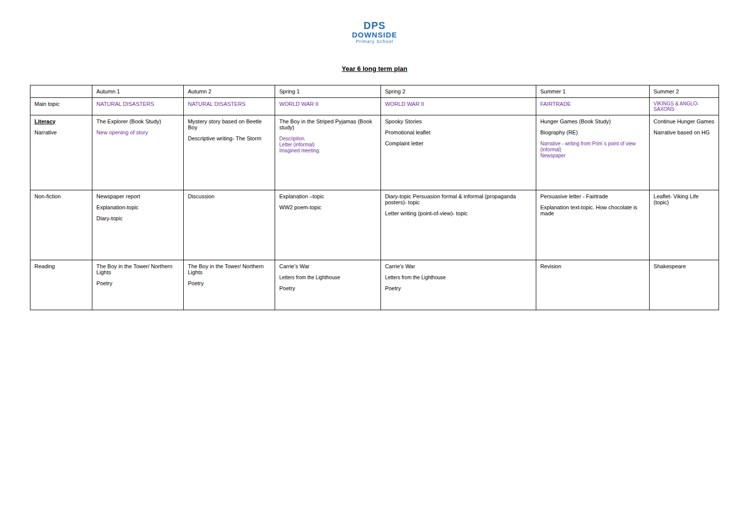DPS
DOWNSIDE
Primary School
Year 6 long term plan
| | Autumn 1 | Autumn 2 | Spring 1 | Spring 2 | Summer 1 | Summer 2 |
| Main topic | NATURAL DISASTERS | NATURAL DISASTERS | WORLD WAR II | WORLD WAR II | FAIRTRADE | VIKINGS & ANGLO-SAXONS |
| Literacy Narrative | The Explorer (Book Study) New opening of story | Mystery story based on Beetle Boy Descriptive writing- The Storm | The Boy in the Striped Pyjamas (Book study) Description. Letter (informal) Imagined meeting. | Spooky Stories Promotional leaflet Complaint letter | Hunger Games (Book Study) Biography (RE) Narrative - writing from Prim`s point of view (informal) Newspaper | Continue Hunger Games Narrative based on HG |
| Non-fiction | Newspaper report Explanation-topic Diary-topic | Discussion | Explanation –topic WW2 poem-topic | Diary-topic Persuasion formal & informal (propaganda posters)- topic Letter writing (point-of-view)- topic | Persuasive letter - Fairtrade Explanation text-topic. How chocolate is made | Leaflet- Viking Life (topic) |
| Reading | The Boy in the Tower/ Northern Lights Poetry | The Boy in the Tower/ Northern Lights Poetry | Carrie’s War Letters from the Lighthouse Poetry | Carrie’s War Letters from the Lighthouse Poetry | Revision | Shakespeare |